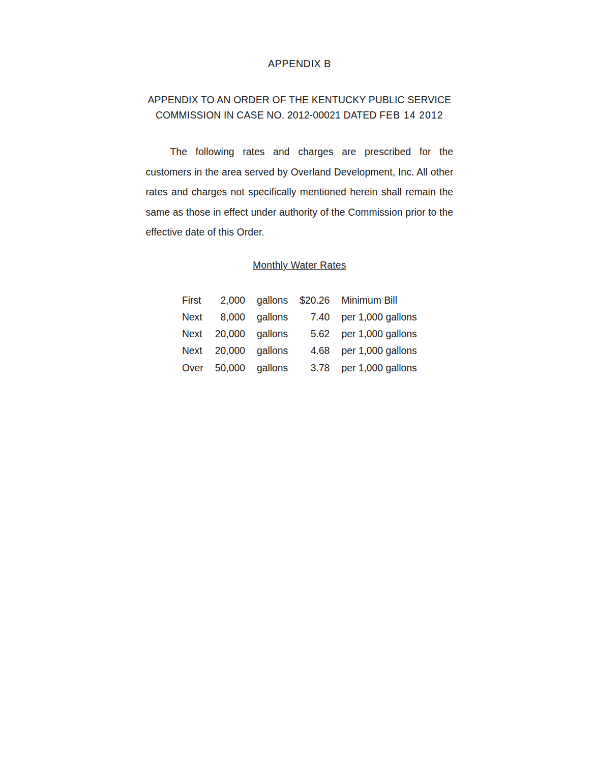APPENDIX B
APPENDIX TO AN ORDER OF THE KENTUCKY PUBLIC SERVICE
COMMISSION IN CASE NO. 2012-00021 DATED FEB 14 2012
The following rates and charges are prescribed for the customers in the area served by Overland Development, Inc. All other rates and charges not specifically mentioned herein shall remain the same as those in effect under authority of the Commission prior to the effective date of this Order.
Monthly Water Rates
| First | 2,000 | gallons | $20.26 | Minimum Bill |
| Next | 8,000 | gallons | 7.40 | per 1,000 gallons |
| Next | 20,000 | gallons | 5.62 | per 1,000 gallons |
| Next | 20,000 | gallons | 4.68 | per 1,000 gallons |
| Over | 50,000 | gallons | 3.78 | per 1,000 gallons |